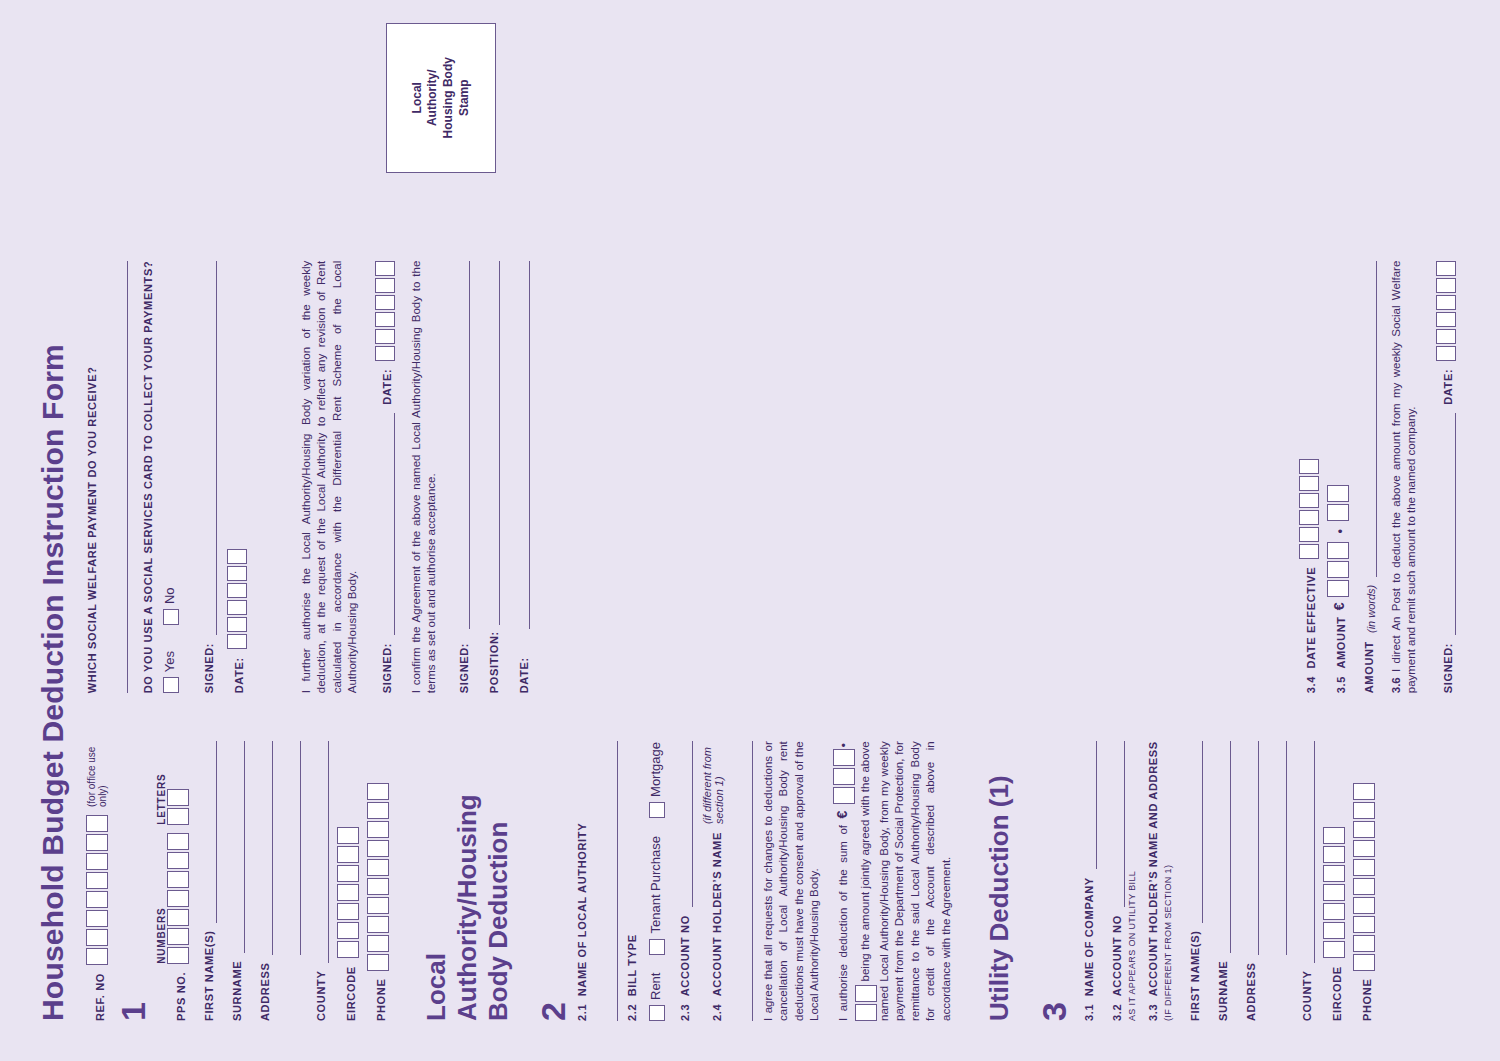Household Budget Deduction Instruction Form
Ref. No (for office use only)
1
PPS No.
NUMBERS
LETTERS
First Name(s)
Surname
Address
Address
County
Eircode
Phone
Local Authority/Housing Body Deduction
2
2.1 Name of Local Authority
2.2 Bill Type
Rent Tenant Purchase Mortgage
2.3 Account No
2.4 Account Holder’s Name (if different from section 1)
I agree that all requests for changes to deductions or cancellation of Local Authority/Housing Body rent deductions must have the consent and approval of the Local Authority/Housing Body.
I authorise deduction of the sum of € • being the amount jointly agreed with the above named Local Authority/Housing Body, from my weekly payment from the Department of Social Protection, for remittance to the said Local Authority/Housing Body for credit of the Account described above in accordance with the Agreement.
Utility Deduction (1)
3
3.1 Name of Company
3.2 Account No
as it appears on utility bill
3.3 Account Holder’s Name and Address
(if different from section 1)
First Name(s)
Surname
Address
Address
County
Eircode
Phone
Which Social Welfare payment do you receive?
Do you use a Social Services card to collect your payments?
Yes No
Signed:
Date:
I further authorise the Local Authority/Housing Body variation of the weekly deduction, at the request of the Local Authority to reflect any revision of Rent calculated in accordance with the Differential Rent Scheme of the Local Authority/Housing Body.
Signed: Date:
I confirm the Agreement of the above named Local Authority/Housing Body to the terms as set out and authorise acceptance.
Signed:
Position:
Date:
3.4 Date Effective
3.5 Amount € •
Amount(in words)
3.6 I direct An Post to deduct the above amount from my weekly Social Welfare payment and remit such amount to the named company.
Signed: Date:
Local
Authority/
Housing Body
Stamp